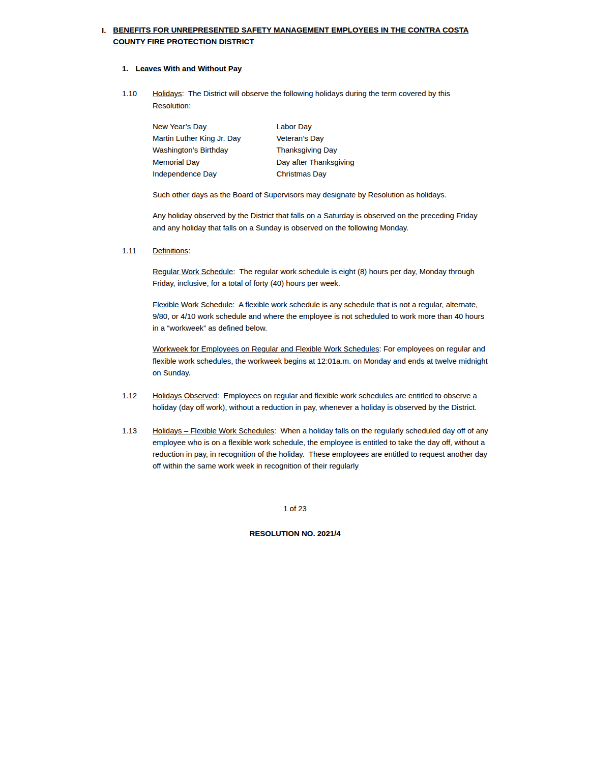I.
BENEFITS FOR UNREPRESENTED SAFETY MANAGEMENT EMPLOYEES IN THE CONTRA COSTA COUNTY FIRE PROTECTION DISTRICT
1. Leaves With and Without Pay
1.10
Holidays: The District will observe the following holidays during the term covered by this Resolution:
| New Year’s Day | Labor Day |
| Martin Luther King Jr. Day | Veteran’s Day |
| Washington’s Birthday | Thanksgiving Day |
| Memorial Day | Day after Thanksgiving |
| Independence Day | Christmas Day |
Such other days as the Board of Supervisors may designate by Resolution as holidays.
Any holiday observed by the District that falls on a Saturday is observed on the preceding Friday and any holiday that falls on a Sunday is observed on the following Monday.
1.11
Definitions:
Regular Work Schedule: The regular work schedule is eight (8) hours per day, Monday through Friday, inclusive, for a total of forty (40) hours per week.
Flexible Work Schedule: A flexible work schedule is any schedule that is not a regular, alternate, 9/80, or 4/10 work schedule and where the employee is not scheduled to work more than 40 hours in a “workweek” as defined below.
Workweek for Employees on Regular and Flexible Work Schedules: For employees on regular and flexible work schedules, the workweek begins at 12:01a.m. on Monday and ends at twelve midnight on Sunday.
1.12
Holidays Observed: Employees on regular and flexible work schedules are entitled to observe a holiday (day off work), without a reduction in pay, whenever a holiday is observed by the District.
1.13
Holidays – Flexible Work Schedules: When a holiday falls on the regularly scheduled day off of any employee who is on a flexible work schedule, the employee is entitled to take the day off, without a reduction in pay, in recognition of the holiday. These employees are entitled to request another day off within the same work week in recognition of their regularly
1 of 23
RESOLUTION NO. 2021/4